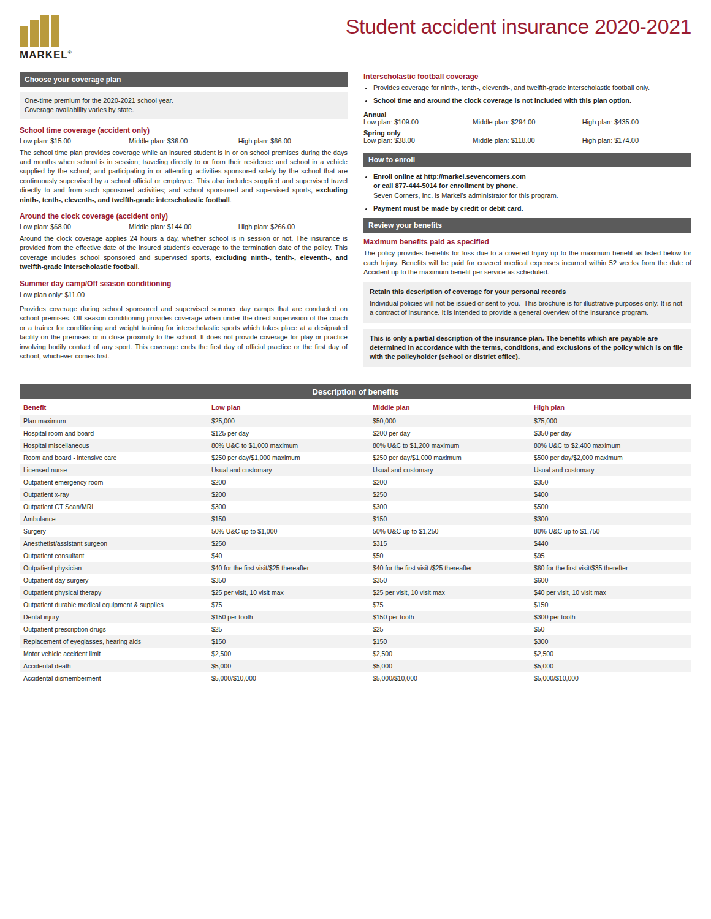MARKEL®
Student accident insurance 2020-2021
Choose your coverage plan
One-time premium for the 2020-2021 school year.
Coverage availability varies by state.
School time coverage (accident only)
Low plan: $15.00 Middle plan: $36.00 High plan: $66.00
The school time plan provides coverage while an insured student is in or on school premises during the days and months when school is in session; traveling directly to or from their residence and school in a vehicle supplied by the school; and participating in or attending activities sponsored solely by the school that are continuously supervised by a school official or employee. This also includes supplied and supervised travel directly to and from such sponsored activities; and school sponsored and supervised sports, excluding ninth-, tenth-, eleventh-, and twelfth-grade interscholastic football.
Around the clock coverage (accident only)
Low plan: $68.00 Middle plan: $144.00 High plan: $266.00
Around the clock coverage applies 24 hours a day, whether school is in session or not. The insurance is provided from the effective date of the insured student's coverage to the termination date of the policy. This coverage includes school sponsored and supervised sports, excluding ninth-, tenth-, eleventh-, and twelfth-grade interscholastic football.
Summer day camp/Off season conditioning
Low plan only: $11.00
Provides coverage during school sponsored and supervised summer day camps that are conducted on school premises. Off season conditioning provides coverage when under the direct supervision of the coach or a trainer for conditioning and weight training for interscholastic sports which takes place at a designated facility on the premises or in close proximity to the school. It does not provide coverage for play or practice involving bodily contact of any sport. This coverage ends the first day of official practice or the first day of school, whichever comes first.
Interscholastic football coverage
Provides coverage for ninth-, tenth-, eleventh-, and twelfth-grade interscholastic football only.
School time and around the clock coverage is not included with this plan option.
Annual
Low plan: $109.00 Middle plan: $294.00 High plan: $435.00
Spring only
Low plan: $38.00 Middle plan: $118.00 High plan: $174.00
How to enroll
Enroll online at http://markel.sevencorners.com
or call 877-444-5014 for enrollment by phone.
Seven Corners, Inc. is Markel's administrator for this program.
Payment must be made by credit or debit card.
Review your benefits
Maximum benefits paid as specified
The policy provides benefits for loss due to a covered Injury up to the maximum benefit as listed below for each Injury. Benefits will be paid for covered medical expenses incurred within 52 weeks from the date of Accident up to the maximum benefit per service as scheduled.
Retain this description of coverage for your personal records
Individual policies will not be issued or sent to you. This brochure is for illustrative purposes only. It is not a contract of insurance. It is intended to provide a general overview of the insurance program.
This is only a partial description of the insurance plan. The benefits which are payable are determined in accordance with the terms, conditions, and exclusions of the policy which is on file with the policyholder (school or district office).
Description of benefits
| Benefit | Low plan | Middle plan | High plan |
| --- | --- | --- | --- |
| Plan maximum | $25,000 | $50,000 | $75,000 |
| Hospital room and board | $125 per day | $200 per day | $350 per day |
| Hospital miscellaneous | 80% U&C to $1,000 maximum | 80% U&C to $1,200 maximum | 80% U&C to $2,400 maximum |
| Room and board - intensive care | $250 per day/$1,000 maximum | $250 per day/$1,000 maximum | $500 per day/$2,000 maximum |
| Licensed nurse | Usual and customary | Usual and customary | Usual and customary |
| Outpatient emergency room | $200 | $200 | $350 |
| Outpatient x-ray | $200 | $250 | $400 |
| Outpatient CT Scan/MRI | $300 | $300 | $500 |
| Ambulance | $150 | $150 | $300 |
| Surgery | 50% U&C up to $1,000 | 50% U&C up to $1,250 | 80% U&C up to $1,750 |
| Anesthetist/assistant surgeon | $250 | $315 | $440 |
| Outpatient consultant | $40 | $50 | $95 |
| Outpatient physician | $40 for the first visit/$25 thereafter | $40 for the first visit /$25 thereafter | $60 for the first visit/$35 therefter |
| Outpatient day surgery | $350 | $350 | $600 |
| Outpatient physical therapy | $25 per visit, 10 visit max | $25 per visit, 10 visit max | $40 per visit, 10 visit max |
| Outpatient durable medical equipment & supplies | $75 | $75 | $150 |
| Dental injury | $150 per tooth | $150 per tooth | $300 per tooth |
| Outpatient prescription drugs | $25 | $25 | $50 |
| Replacement of eyeglasses, hearing aids | $150 | $150 | $300 |
| Motor vehicle accident limit | $2,500 | $2,500 | $2,500 |
| Accidental death | $5,000 | $5,000 | $5,000 |
| Accidental dismemberment | $5,000/$10,000 | $5,000/$10,000 | $5,000/$10,000 |